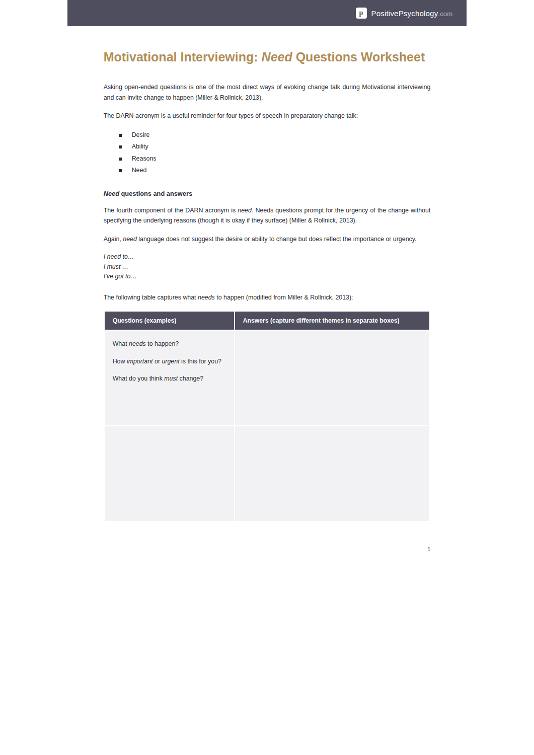p
PositivePsychology.com
Motivational Interviewing: Need Questions Worksheet
Asking open-ended questions is one of the most direct ways of evoking change talk during Motivational interviewing and can invite change to happen (Miller & Rollnick, 2013).
The DARN acronym is a useful reminder for four types of speech in preparatory change talk:
Desire
Ability
Reasons
Need
Need questions and answers
The fourth component of the DARN acronym is need. Needs questions prompt for the urgency of the change without specifying the underlying reasons (though it is okay if they surface) (Miller & Rollnick, 2013).
Again, need language does not suggest the desire or ability to change but does reflect the importance or urgency.
I need to…
I must …
I’ve got to…
The following table captures what needs to happen (modified from Miller & Rollnick, 2013):
| Questions (examples) | Answers (capture different themes in separate boxes) |
| --- | --- |
| What needs to happen? How important or urgent is this for you? What do you think must change? | |
1